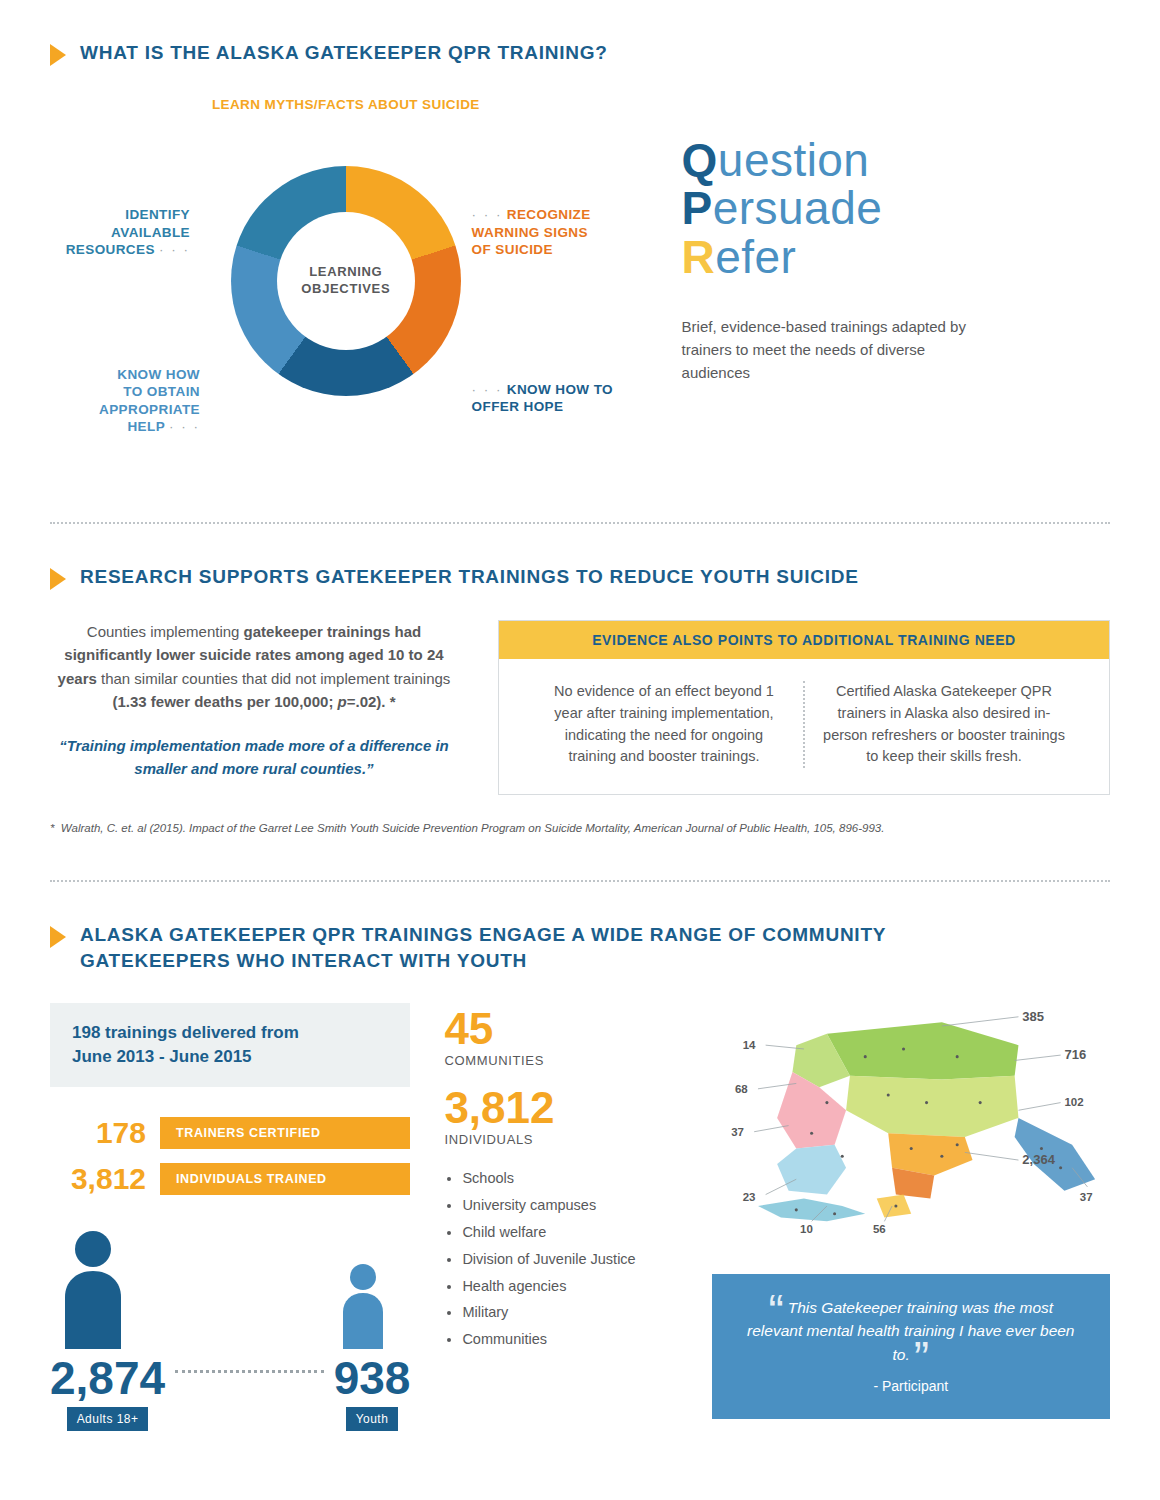What is the Alaska Gatekeeper QPR Training?
Learn Myths/Facts About Suicide
· · · Recognize
Warning Signs
of Suicide
· · · Know How To
Offer Hope
Know How
To Obtain
Appropriate
Help · · ·
Identify
Available
Resources · · ·
Learning
Objectives
Question
Persuade
Refer
Brief, evidence-based trainings adapted by trainers to meet the needs of diverse audiences
Research Supports Gatekeeper Trainings to Reduce Youth Suicide
Counties implementing gatekeeper trainings had significantly lower suicide rates among aged 10 to 24 years than similar counties that did not implement trainings
(1.33 fewer deaths per 100,000; p=.02). *
“Training implementation made more of a difference in smaller and more rural counties.”
Evidence Also Points to Additional Training Need
No evidence of an effect beyond 1 year after training implementation, indicating the need for ongoing training and booster trainings.
Certified Alaska Gatekeeper QPR trainers in Alaska also desired in-person refreshers or booster trainings to keep their skills fresh.
* Walrath, C. et. al (2015). Impact of the Garret Lee Smith Youth Suicide Prevention Program on Suicide Mortality, American Journal of Public Health, 105, 896-993.
Alaska Gatekeeper QPR Trainings Engage a Wide Range of Community
Gatekeepers Who Interact With Youth
198 trainings delivered from
June 2013 - June 2015
178
Trainers Certified
3,812
Individuals Trained
2,874
Adults 18+
938
Youth
45
Communities
3,812
Individuals
Schools
University campuses
Child welfare
Division of Juvenile Justice
Health agencies
Military
Communities
385 716 14 68 37 102 2,364 37 23 10 56
“This Gatekeeper training was the most relevant mental health training I have ever been to.” - Participant